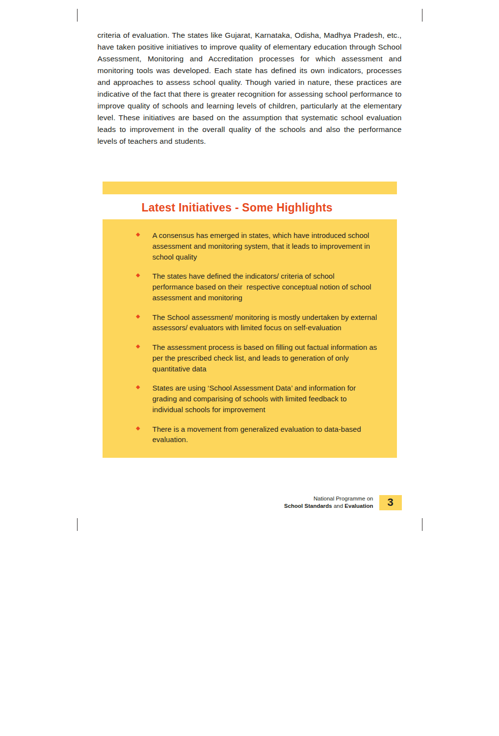criteria of evaluation. The states like Gujarat, Karnataka, Odisha, Madhya Pradesh, etc., have taken positive initiatives to improve quality of elementary education through School Assessment, Monitoring and Accreditation processes for which assessment and monitoring tools was developed. Each state has defined its own indicators, processes and approaches to assess school quality. Though varied in nature, these practices are indicative of the fact that there is greater recognition for assessing school performance to improve quality of schools and learning levels of children, particularly at the elementary level. These initiatives are based on the assumption that systematic school evaluation leads to improvement in the overall quality of the schools and also the performance levels of teachers and students.
Latest Initiatives - Some Highlights
A consensus has emerged in states, which have introduced school assessment and monitoring system, that it leads to improvement in school quality
The states have defined the indicators/ criteria of school performance based on their respective conceptual notion of school assessment and monitoring
The School assessment/ monitoring is mostly undertaken by external assessors/ evaluators with limited focus on self-evaluation
The assessment process is based on filling out factual information as per the prescribed check list, and leads to generation of only quantitative data
States are using ‘School Assessment Data’ and information for grading and comparising of schools with limited feedback to individual schools for improvement
There is a movement from generalized evaluation to data-based evaluation.
National Programme on
School Standards and Evaluation
3